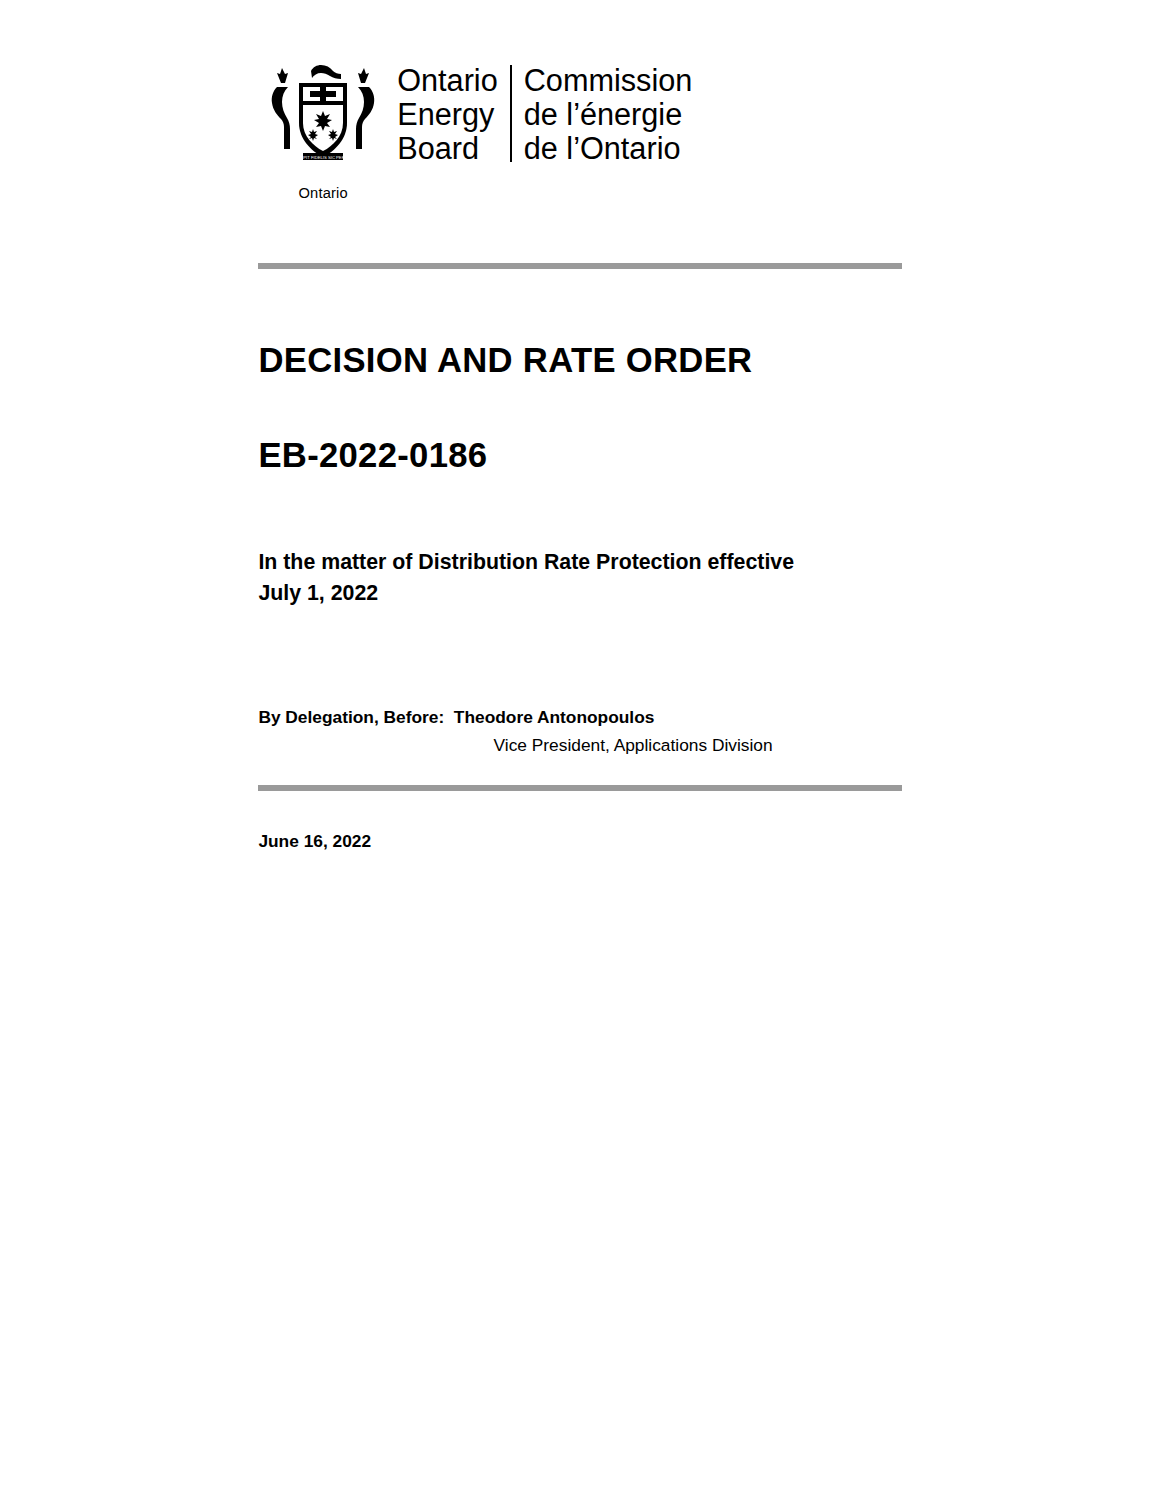UT INCEPIT FIDELIS SIC PERMANET
Ontario
Ontario
Energy
Board
Commission
de l’énergie
de l’Ontario
DECISION AND RATE ORDER
EB-2022-0186
In the matter of Distribution Rate Protection effective
July 1, 2022
By Delegation, Before: Theodore Antonopoulos Vice President, Applications Division
June 16, 2022